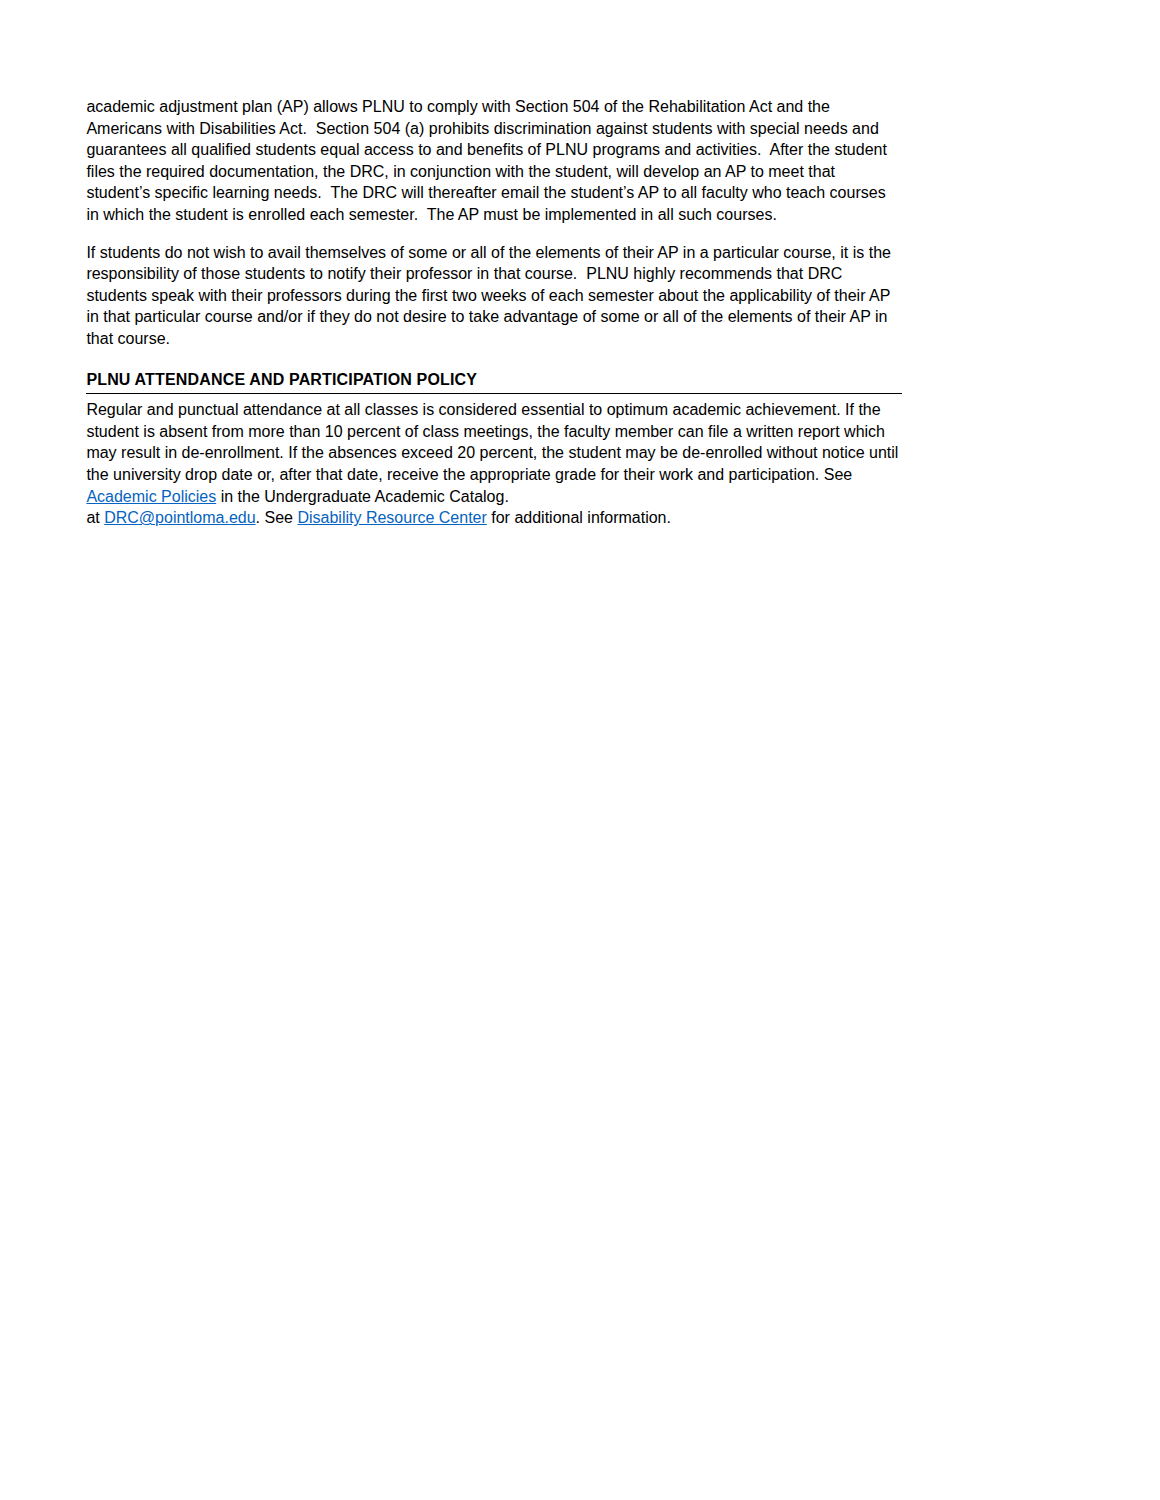academic adjustment plan (AP) allows PLNU to comply with Section 504 of the Rehabilitation Act and the Americans with Disabilities Act. Section 504 (a) prohibits discrimination against students with special needs and guarantees all qualified students equal access to and benefits of PLNU programs and activities. After the student files the required documentation, the DRC, in conjunction with the student, will develop an AP to meet that student’s specific learning needs. The DRC will thereafter email the student’s AP to all faculty who teach courses in which the student is enrolled each semester. The AP must be implemented in all such courses.
If students do not wish to avail themselves of some or all of the elements of their AP in a particular course, it is the responsibility of those students to notify their professor in that course. PLNU highly recommends that DRC students speak with their professors during the first two weeks of each semester about the applicability of their AP in that particular course and/or if they do not desire to take advantage of some or all of the elements of their AP in that course.
PLNU ATTENDANCE AND PARTICIPATION POLICY
Regular and punctual attendance at all classes is considered essential to optimum academic achievement. If the student is absent from more than 10 percent of class meetings, the faculty member can file a written report which may result in de-enrollment. If the absences exceed 20 percent, the student may be de-enrolled without notice until the university drop date or, after that date, receive the appropriate grade for their work and participation. See Academic Policies in the Undergraduate Academic Catalog.
at DRC@pointloma.edu. See Disability Resource Center for additional information.